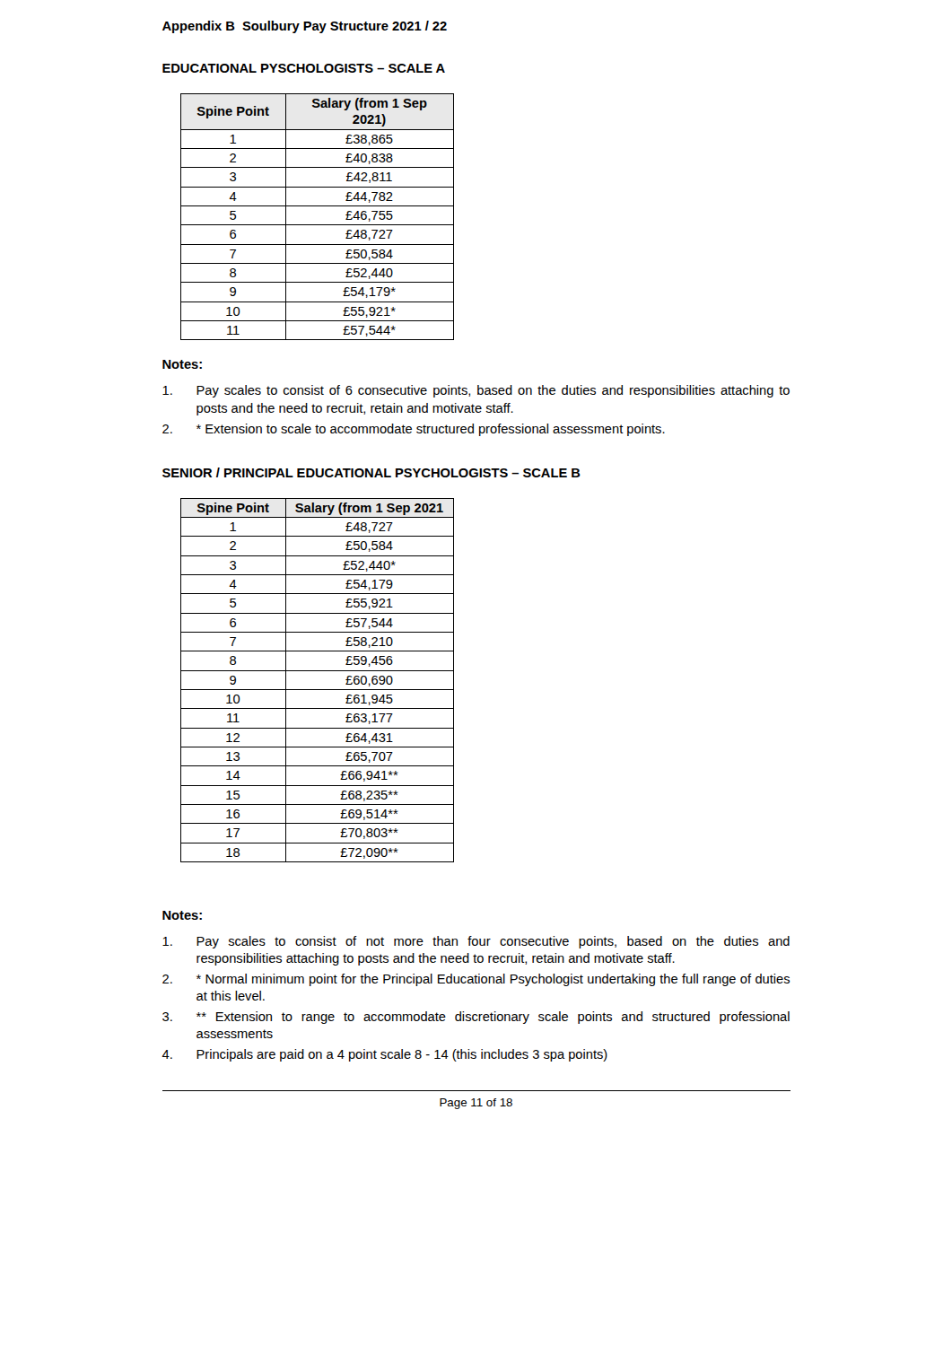Appendix B Soulbury Pay Structure 2021 / 22
EDUCATIONAL PYSCHOLOGISTS – SCALE A
| Spine Point | Salary (from 1 Sep 2021) |
| --- | --- |
| 1 | £38,865 |
| 2 | £40,838 |
| 3 | £42,811 |
| 4 | £44,782 |
| 5 | £46,755 |
| 6 | £48,727 |
| 7 | £50,584 |
| 8 | £52,440 |
| 9 | £54,179* |
| 10 | £55,921* |
| 11 | £57,544* |
Notes:
Pay scales to consist of 6 consecutive points, based on the duties and responsibilities attaching to posts and the need to recruit, retain and motivate staff.
* Extension to scale to accommodate structured professional assessment points.
SENIOR / PRINCIPAL EDUCATIONAL PSYCHOLOGISTS – SCALE B
| Spine Point | Salary (from 1 Sep 2021 |
| --- | --- |
| 1 | £48,727 |
| 2 | £50,584 |
| 3 | £52,440* |
| 4 | £54,179 |
| 5 | £55,921 |
| 6 | £57,544 |
| 7 | £58,210 |
| 8 | £59,456 |
| 9 | £60,690 |
| 10 | £61,945 |
| 11 | £63,177 |
| 12 | £64,431 |
| 13 | £65,707 |
| 14 | £66,941** |
| 15 | £68,235** |
| 16 | £69,514** |
| 17 | £70,803** |
| 18 | £72,090** |
Notes:
Pay scales to consist of not more than four consecutive points, based on the duties and responsibilities attaching to posts and the need to recruit, retain and motivate staff.
* Normal minimum point for the Principal Educational Psychologist undertaking the full range of duties at this level.
** Extension to range to accommodate discretionary scale points and structured professional assessments
Principals are paid on a 4 point scale 8 - 14 (this includes 3 spa points)
Page 11 of 18